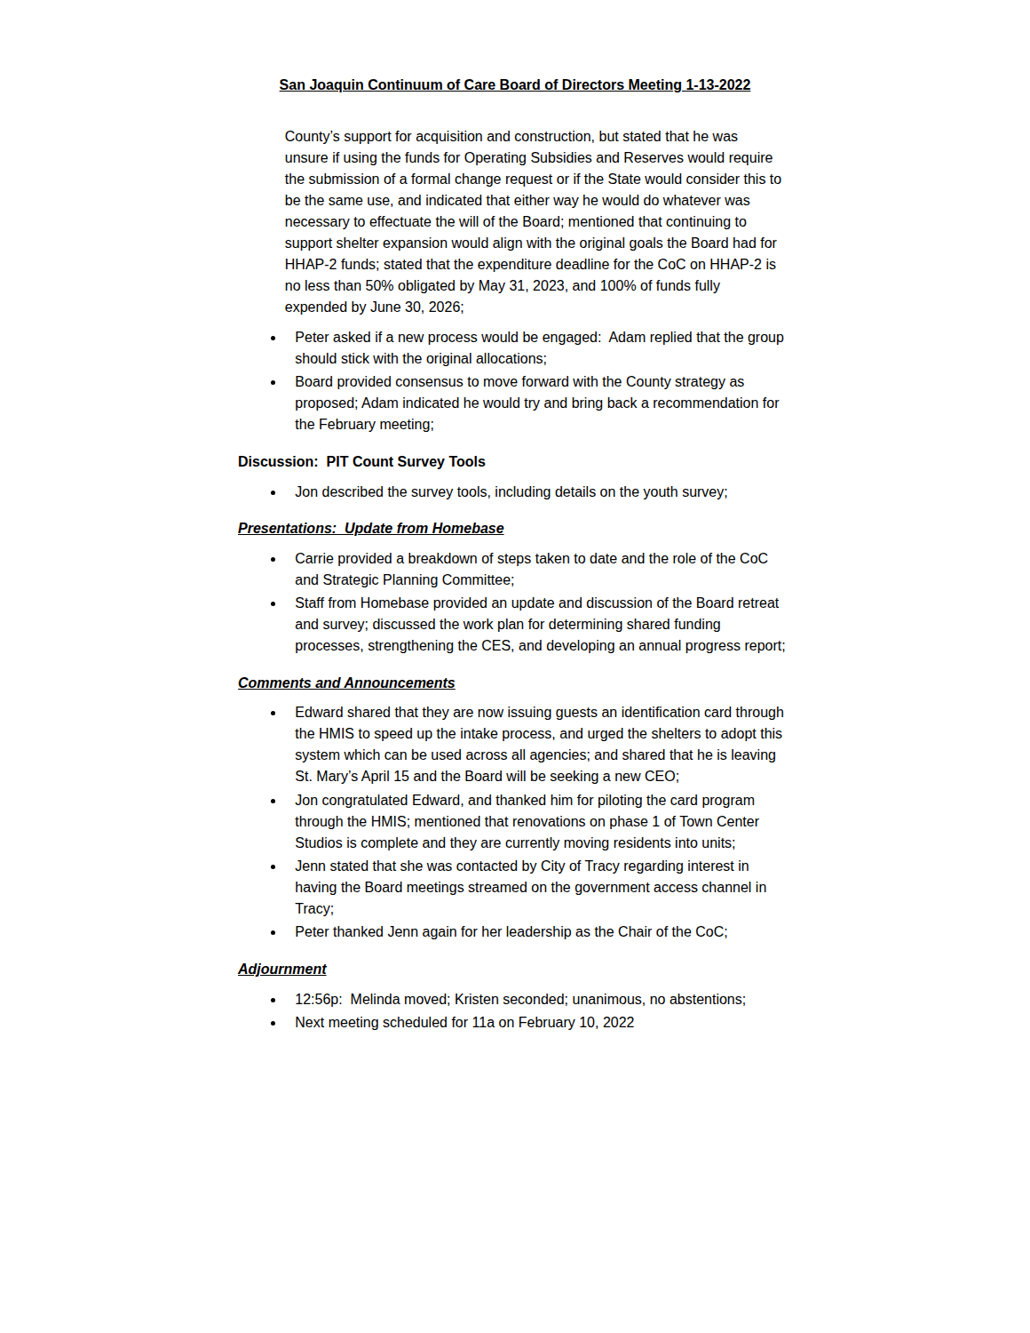San Joaquin Continuum of Care Board of Directors Meeting 1-13-2022
County’s support for acquisition and construction, but stated that he was unsure if using the funds for Operating Subsidies and Reserves would require the submission of a formal change request or if the State would consider this to be the same use, and indicated that either way he would do whatever was necessary to effectuate the will of the Board; mentioned that continuing to support shelter expansion would align with the original goals the Board had for HHAP-2 funds; stated that the expenditure deadline for the CoC on HHAP-2 is no less than 50% obligated by May 31, 2023, and 100% of funds fully expended by June 30, 2026;
Peter asked if a new process would be engaged: Adam replied that the group should stick with the original allocations;
Board provided consensus to move forward with the County strategy as proposed; Adam indicated he would try and bring back a recommendation for the February meeting;
Discussion: PIT Count Survey Tools
Jon described the survey tools, including details on the youth survey;
Presentations: Update from Homebase
Carrie provided a breakdown of steps taken to date and the role of the CoC and Strategic Planning Committee;
Staff from Homebase provided an update and discussion of the Board retreat and survey; discussed the work plan for determining shared funding processes, strengthening the CES, and developing an annual progress report;
Comments and Announcements
Edward shared that they are now issuing guests an identification card through the HMIS to speed up the intake process, and urged the shelters to adopt this system which can be used across all agencies; and shared that he is leaving St. Mary’s April 15 and the Board will be seeking a new CEO;
Jon congratulated Edward, and thanked him for piloting the card program through the HMIS; mentioned that renovations on phase 1 of Town Center Studios is complete and they are currently moving residents into units;
Jenn stated that she was contacted by City of Tracy regarding interest in having the Board meetings streamed on the government access channel in Tracy;
Peter thanked Jenn again for her leadership as the Chair of the CoC;
Adjournment
12:56p: Melinda moved; Kristen seconded; unanimous, no abstentions;
Next meeting scheduled for 11a on February 10, 2022